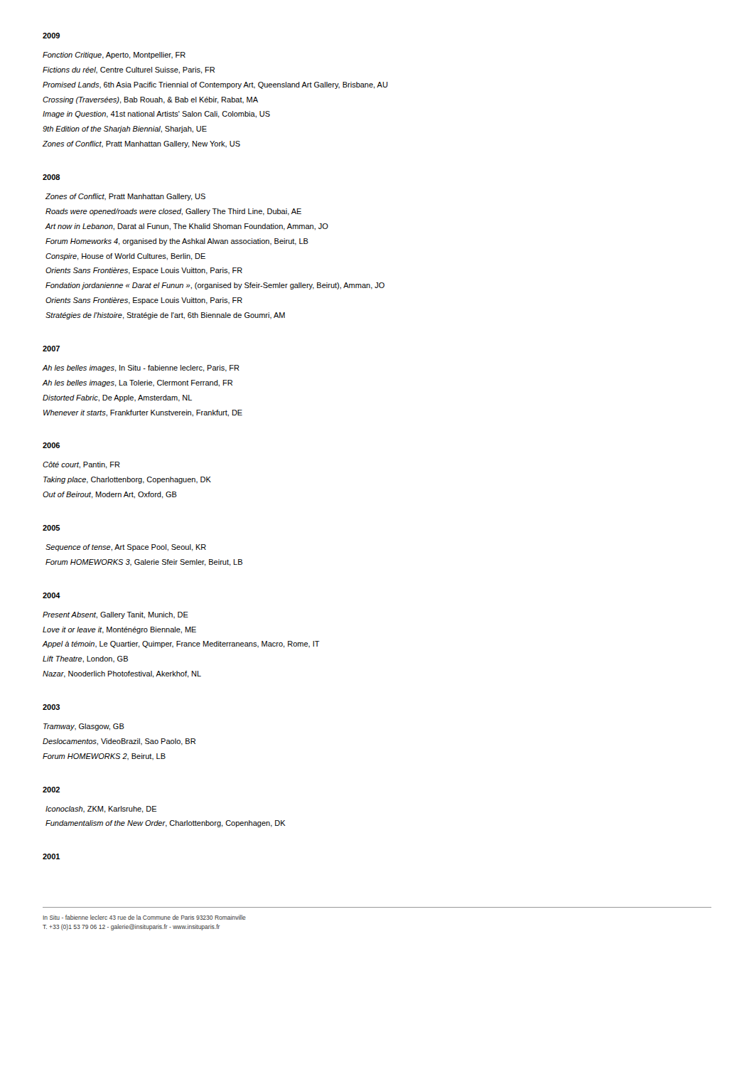2009
Fonction Critique, Aperto, Montpellier, FR
Fictions du réel, Centre Culturel Suisse, Paris, FR
Promised Lands, 6th Asia Pacific Triennial of Contempory Art, Queensland Art Gallery, Brisbane, AU
Crossing (Traversées), Bab Rouah, & Bab el Kébir, Rabat, MA
Image in Question, 41st national Artists' Salon Cali, Colombia, US
9th Edition of the Sharjah Biennial, Sharjah, UE
Zones of Conflict, Pratt Manhattan Gallery, New York, US
2008
Zones of Conflict, Pratt Manhattan Gallery, US
Roads were opened/roads were closed, Gallery The Third Line, Dubai, AE
Art now in Lebanon, Darat al Funun, The Khalid Shoman Foundation, Amman, JO
Forum Homeworks 4, organised by the Ashkal Alwan association, Beirut, LB
Conspire, House of World Cultures, Berlin, DE
Orients Sans Frontières, Espace Louis Vuitton, Paris, FR
Fondation jordanienne « Darat el Funun », (organised by Sfeir-Semler gallery, Beirut), Amman, JO
Orients Sans Frontières, Espace Louis Vuitton, Paris, FR
Stratégies de l'histoire, Stratégie de l'art, 6th Biennale de Goumri, AM
2007
Ah les belles images, In Situ - fabienne leclerc, Paris, FR
Ah les belles images, La Tolerie, Clermont Ferrand, FR
Distorted Fabric, De Apple, Amsterdam, NL
Whenever it starts, Frankfurter Kunstverein, Frankfurt, DE
2006
Côté court, Pantin, FR
Taking place, Charlottenborg, Copenhaguen, DK
Out of Beirout, Modern Art, Oxford, GB
2005
Sequence of tense, Art Space Pool, Seoul, KR
Forum HOMEWORKS 3, Galerie Sfeir Semler, Beirut, LB
2004
Present Absent, Gallery Tanit, Munich, DE
Love it or leave it, Monténégro Biennale, ME
Appel à témoin, Le Quartier, Quimper, France Mediterraneans, Macro, Rome, IT
Lift Theatre, London, GB
Nazar, Nooderlich Photofestival, Akerkhof, NL
2003
Tramway, Glasgow, GB
Deslocamentos, VideoBrazil, Sao Paolo, BR
Forum HOMEWORKS 2, Beirut, LB
2002
Iconoclash, ZKM, Karlsruhe, DE
Fundamentalism of the New Order, Charlottenborg, Copenhagen, DK
2001
In Situ - fabienne leclerc 43 rue de la Commune de Paris 93230 Romainville
T. +33 (0)1 53 79 06 12 - galerie@insituparis.fr - www.insituparis.fr